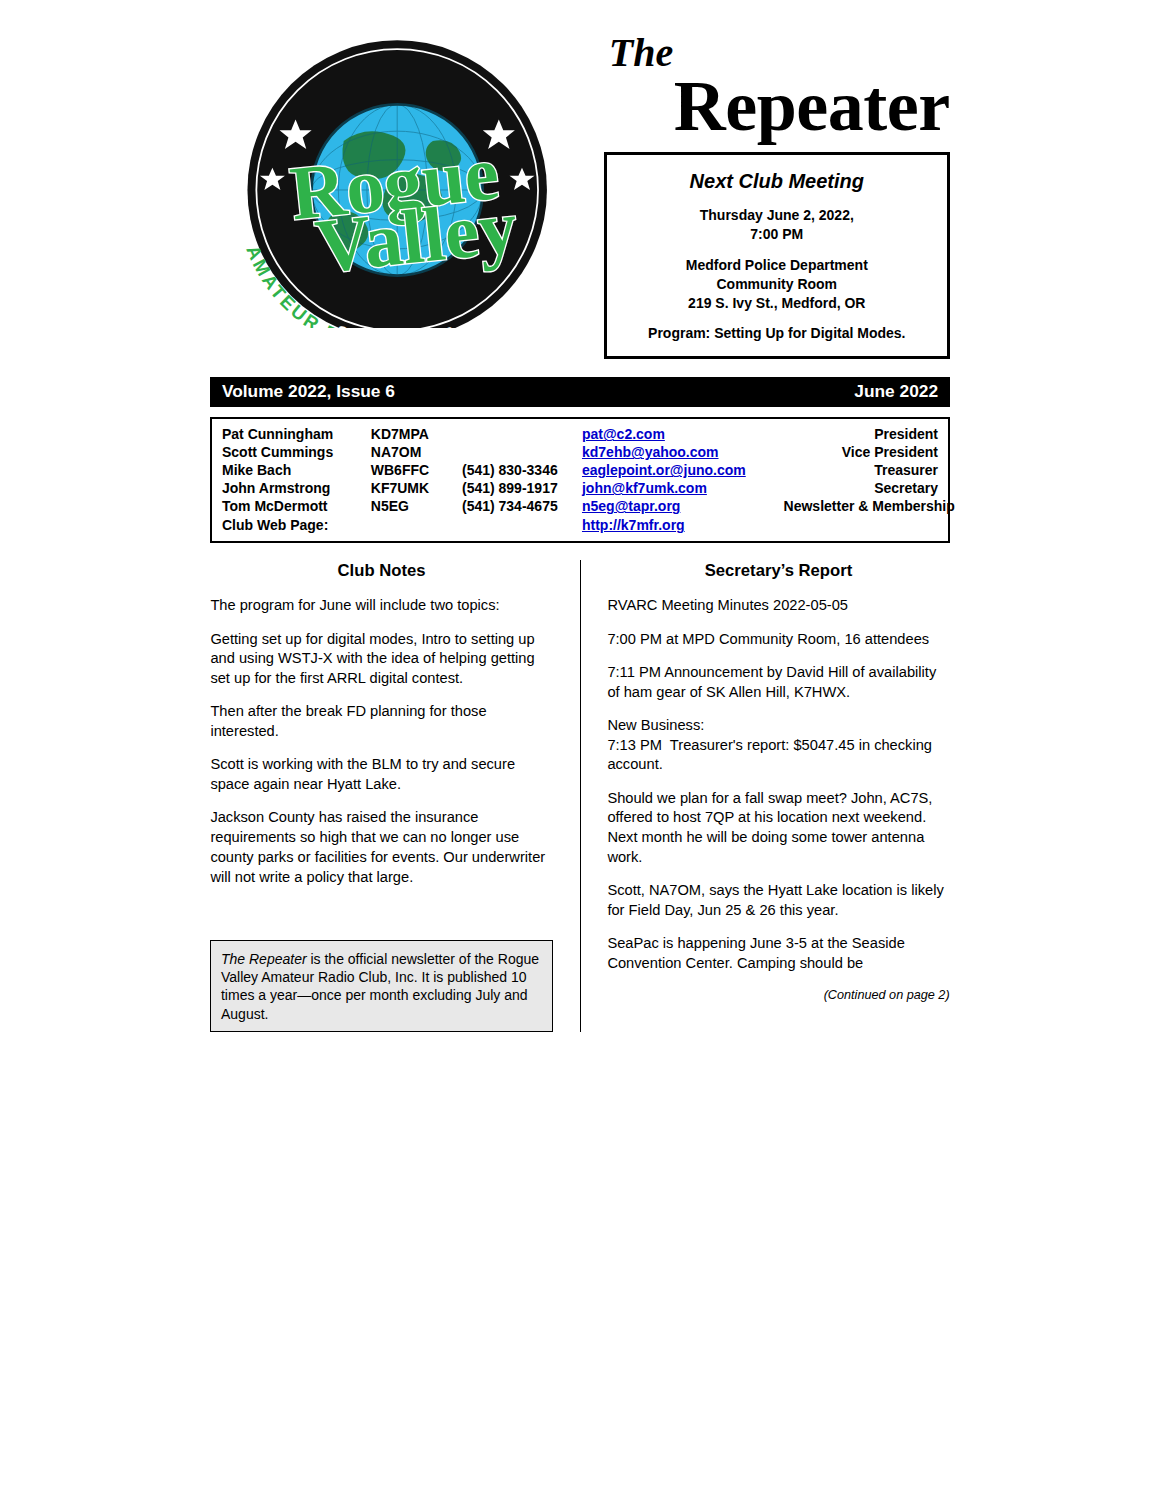Rogue Valley Amateur Radio Club K7MFR logo K7MFR AMATEUR RADIO CLUB SINCE 1936 MEDFORD, OREGON Rogue Valley
The
Repeater
Next Club Meeting
Thursday June 2, 2022,
7:00 PM
Medford Police Department
Community Room
219 S. Ivy St., Medford, OR
Program: Setting Up for Digital Modes.
Volume 2022, Issue 6 June 2022
| Pat Cunningham | KD7MPA | | pat@c2.com | President |
| Scott Cummings | NA7OM | | kd7ehb@yahoo.com | Vice President |
| Mike Bach | WB6FFC | (541) 830-3346 | eaglepoint.or@juno.com | Treasurer |
| John Armstrong | KF7UMK | (541) 899-1917 | john@kf7umk.com | Secretary |
| Tom McDermott | N5EG | (541) 734-4675 | n5eg@tapr.org | Newsletter & Membership |
| Club Web Page: | | | http://k7mfr.org | |
Club Notes
The program for June will include two topics:
Getting set up for digital modes, Intro to setting up and using WSTJ-X with the idea of helping getting set up for the first ARRL digital contest.
Then after the break FD planning for those interested.
Scott is working with the BLM to try and secure space again near Hyatt Lake.
Jackson County has raised the insurance requirements so high that we can no longer use county parks or facilities for events. Our underwriter will not write a policy that large.
The Repeater is the official newsletter of the Rogue Valley Amateur Radio Club, Inc. It is published 10 times a year—once per month excluding July and August.
Secretary’s Report
RVARC Meeting Minutes 2022-05-05
7:00 PM at MPD Community Room, 16 attendees
7:11 PM Announcement by David Hill of availability of ham gear of SK Allen Hill, K7HWX.
New Business:
7:13 PM Treasurer's report: $5047.45 in checking account.
Should we plan for a fall swap meet? John, AC7S, offered to host 7QP at his location next weekend. Next month he will be doing some tower antenna work.
Scott, NA7OM, says the Hyatt Lake location is likely for Field Day, Jun 25 & 26 this year.
SeaPac is happening June 3-5 at the Seaside Convention Center. Camping should be
(Continued on page 2)